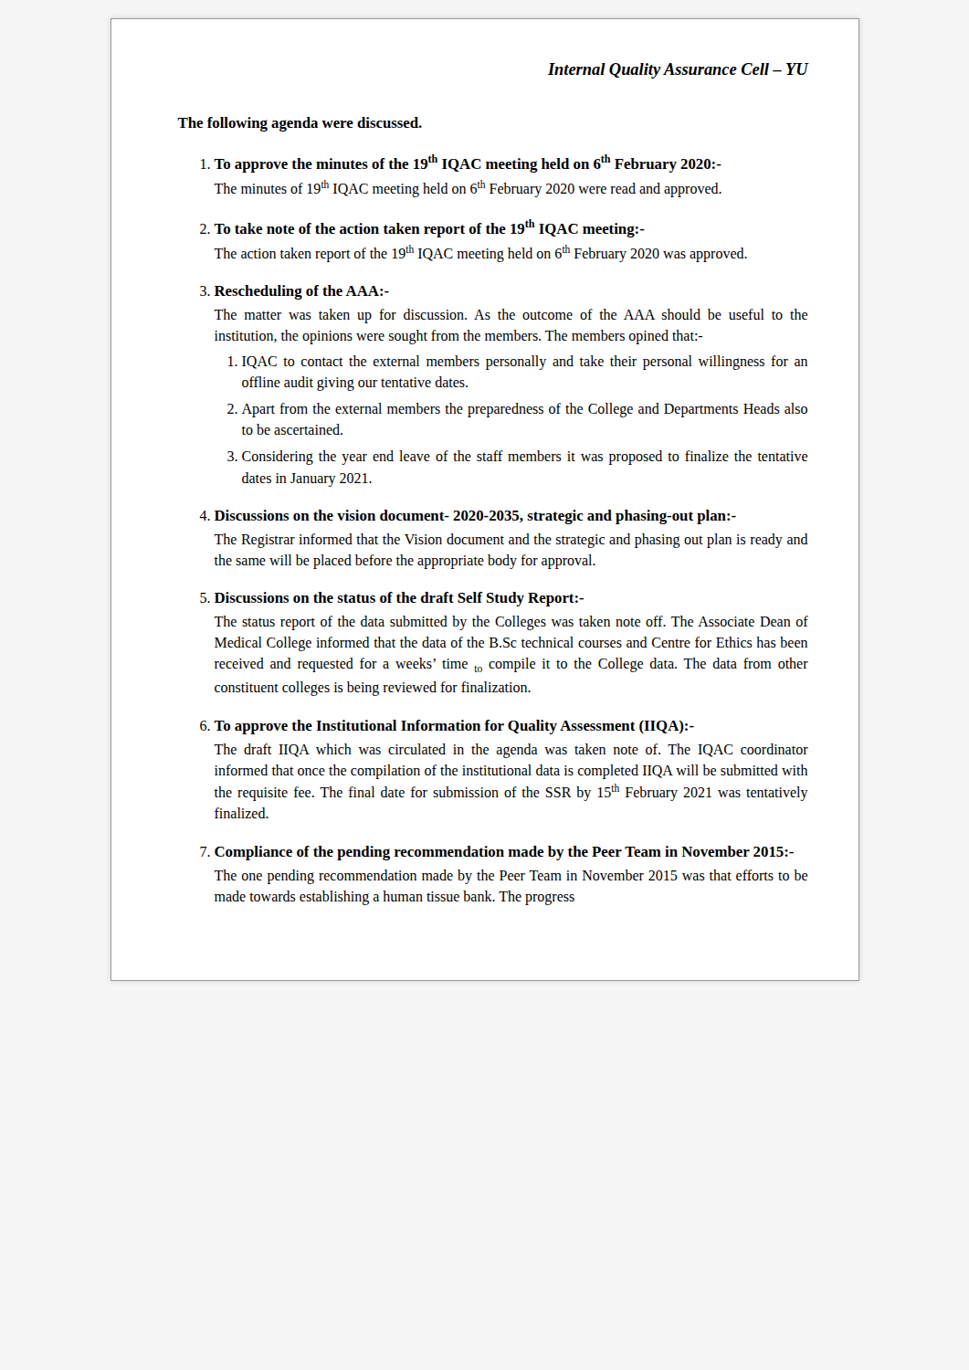Internal Quality Assurance Cell – YU
The following agenda were discussed.
To approve the minutes of the 19th IQAC meeting held on 6th February 2020:-
The minutes of 19th IQAC meeting held on 6th February 2020 were read and approved.
To take note of the action taken report of the 19th IQAC meeting:-
The action taken report of the 19th IQAC meeting held on 6th February 2020 was approved.
Rescheduling of the AAA:-
The matter was taken up for discussion. As the outcome of the AAA should be useful to the institution, the opinions were sought from the members. The members opined that:-
IQAC to contact the external members personally and take their personal willingness for an offline audit giving our tentative dates.
Apart from the external members the preparedness of the College and Departments Heads also to be ascertained.
Considering the year end leave of the staff members it was proposed to finalize the tentative dates in January 2021.
Discussions on the vision document- 2020-2035, strategic and phasing-out plan:-
The Registrar informed that the Vision document and the strategic and phasing out plan is ready and the same will be placed before the appropriate body for approval.
Discussions on the status of the draft Self Study Report:-
The status report of the data submitted by the Colleges was taken note off. The Associate Dean of Medical College informed that the data of the B.Sc technical courses and Centre for Ethics has been received and requested for a weeks’ time to compile it to the College data. The data from other constituent colleges is being reviewed for finalization.
To approve the Institutional Information for Quality Assessment (IIQA):-
The draft IIQA which was circulated in the agenda was taken note of. The IQAC coordinator informed that once the compilation of the institutional data is completed IIQA will be submitted with the requisite fee. The final date for submission of the SSR by 15th February 2021 was tentatively finalized.
Compliance of the pending recommendation made by the Peer Team in November 2015:-
The one pending recommendation made by the Peer Team in November 2015 was that efforts to be made towards establishing a human tissue bank. The progress